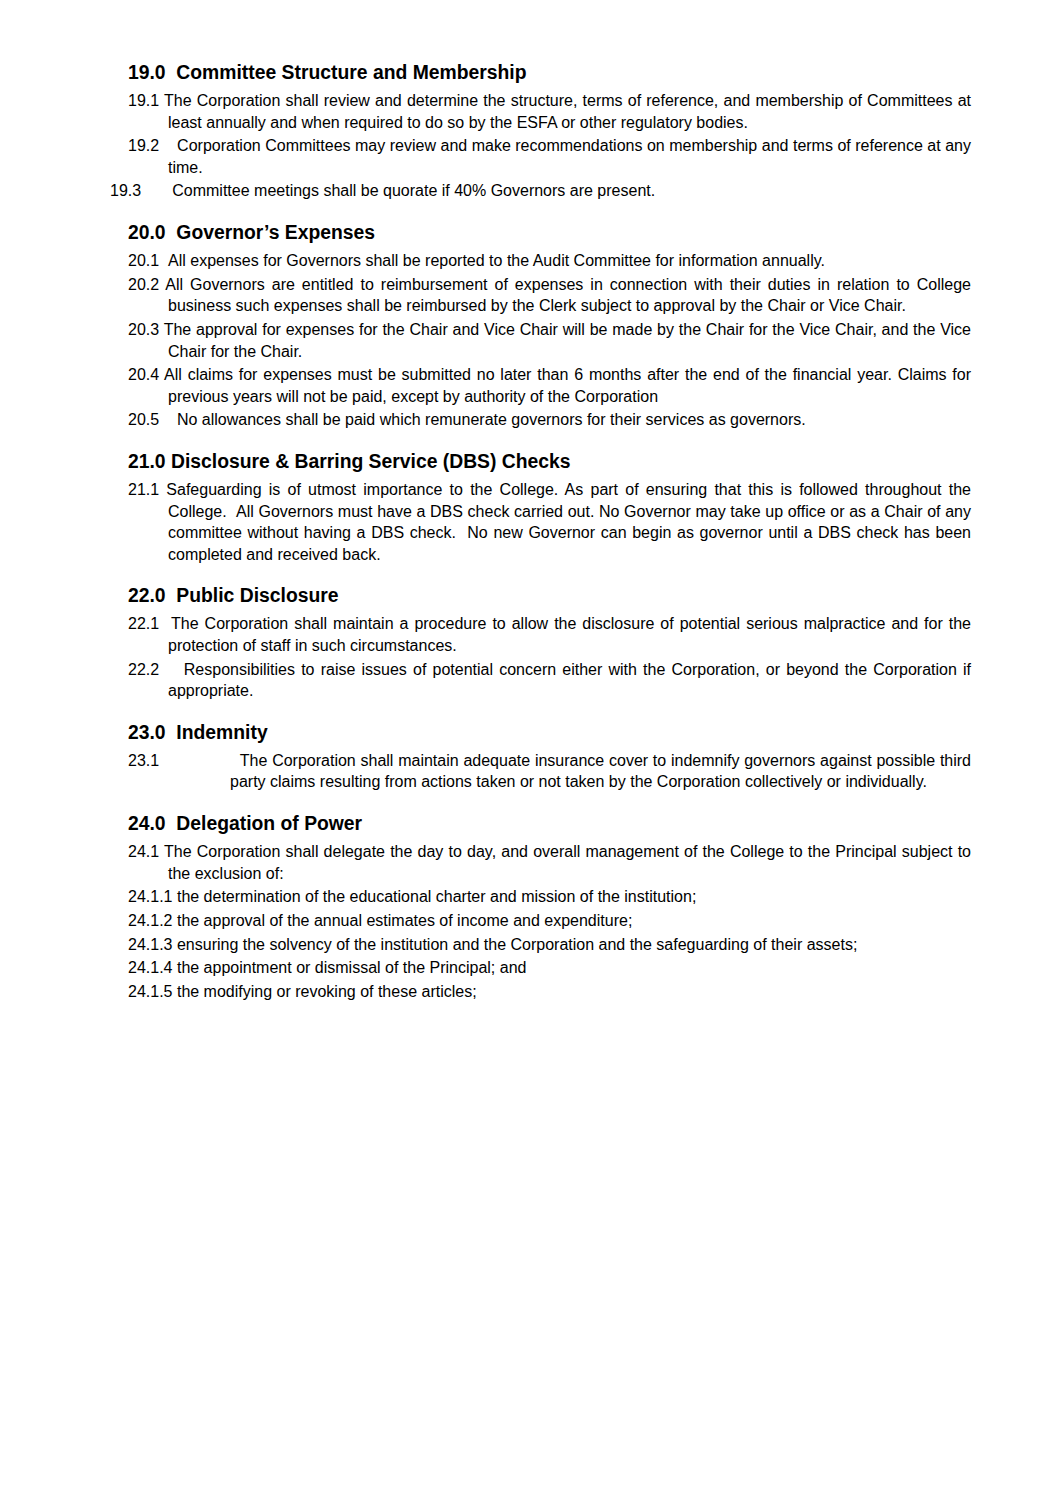19.0 Committee Structure and Membership
19.1 The Corporation shall review and determine the structure, terms of reference, and membership of Committees at least annually and when required to do so by the ESFA or other regulatory bodies.
19.2 Corporation Committees may review and make recommendations on membership and terms of reference at any time.
19.3 Committee meetings shall be quorate if 40% Governors are present.
20.0 Governor’s Expenses
20.1 All expenses for Governors shall be reported to the Audit Committee for information annually.
20.2 All Governors are entitled to reimbursement of expenses in connection with their duties in relation to College business such expenses shall be reimbursed by the Clerk subject to approval by the Chair or Vice Chair.
20.3 The approval for expenses for the Chair and Vice Chair will be made by the Chair for the Vice Chair, and the Vice Chair for the Chair.
20.4 All claims for expenses must be submitted no later than 6 months after the end of the financial year. Claims for previous years will not be paid, except by authority of the Corporation
20.5 No allowances shall be paid which remunerate governors for their services as governors.
21.0 Disclosure & Barring Service (DBS) Checks
21.1 Safeguarding is of utmost importance to the College. As part of ensuring that this is followed throughout the College. All Governors must have a DBS check carried out. No Governor may take up office or as a Chair of any committee without having a DBS check. No new Governor can begin as governor until a DBS check has been completed and received back.
22.0 Public Disclosure
22.1 The Corporation shall maintain a procedure to allow the disclosure of potential serious malpractice and for the protection of staff in such circumstances.
22.2 Responsibilities to raise issues of potential concern either with the Corporation, or beyond the Corporation if appropriate.
23.0 Indemnity
23.1 The Corporation shall maintain adequate insurance cover to indemnify governors against possible third party claims resulting from actions taken or not taken by the Corporation collectively or individually.
24.0 Delegation of Power
24.1 The Corporation shall delegate the day to day, and overall management of the College to the Principal subject to the exclusion of:
24.1.1 the determination of the educational charter and mission of the institution;
24.1.2 the approval of the annual estimates of income and expenditure;
24.1.3 ensuring the solvency of the institution and the Corporation and the safeguarding of their assets;
24.1.4 the appointment or dismissal of the Principal; and
24.1.5 the modifying or revoking of these articles;